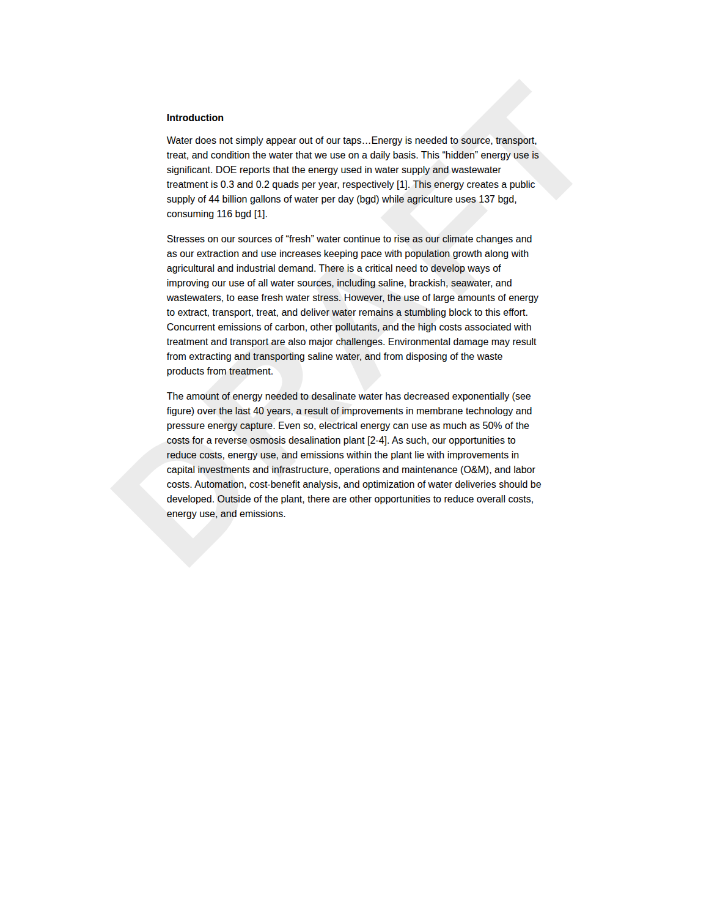DRAFT
Introduction
Water does not simply appear out of our taps…Energy is needed to source, transport, treat, and condition the water that we use on a daily basis. This “hidden” energy use is significant. DOE reports that the energy used in water supply and wastewater treatment is 0.3 and 0.2 quads per year, respectively [1]. This energy creates a public supply of 44 billion gallons of water per day (bgd) while agriculture uses 137 bgd, consuming 116 bgd [1].
Stresses on our sources of “fresh” water continue to rise as our climate changes and as our extraction and use increases keeping pace with population growth along with agricultural and industrial demand. There is a critical need to develop ways of improving our use of all water sources, including saline, brackish, seawater, and wastewaters, to ease fresh water stress. However, the use of large amounts of energy to extract, transport, treat, and deliver water remains a stumbling block to this effort. Concurrent emissions of carbon, other pollutants, and the high costs associated with treatment and transport are also major challenges. Environmental damage may result from extracting and transporting saline water, and from disposing of the waste products from treatment.
The amount of energy needed to desalinate water has decreased exponentially (see figure) over the last 40 years, a result of improvements in membrane technology and pressure energy capture. Even so, electrical energy can use as much as 50% of the costs for a reverse osmosis desalination plant [2-4]. As such, our opportunities to reduce costs, energy use, and emissions within the plant lie with improvements in capital investments and infrastructure, operations and maintenance (O&M), and labor costs. Automation, cost-benefit analysis, and optimization of water deliveries should be developed. Outside of the plant, there are other opportunities to reduce overall costs, energy use, and emissions.